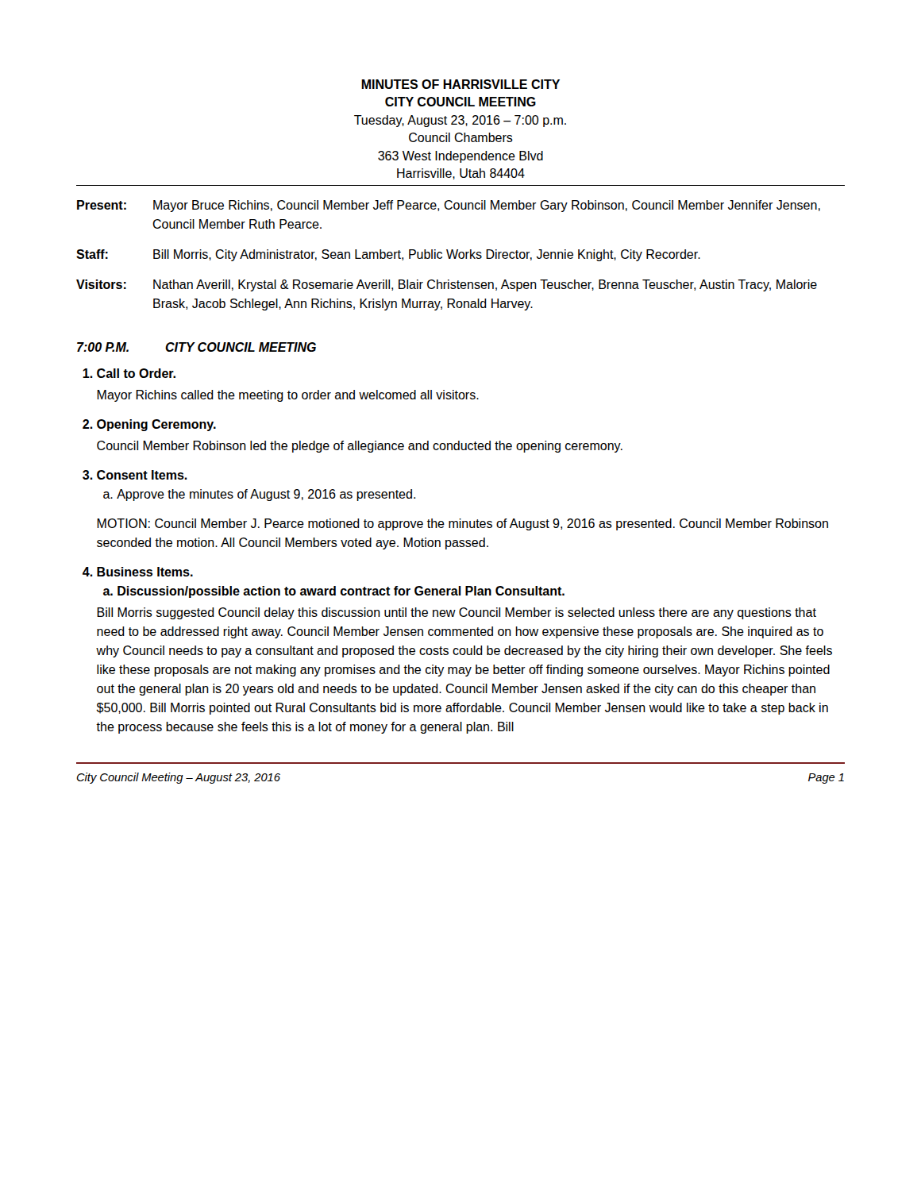MINUTES OF HARRISVILLE CITY
CITY COUNCIL MEETING
Tuesday, August 23, 2016 – 7:00 p.m.
Council Chambers
363 West Independence Blvd
Harrisville, Utah 84404
| Present: | Mayor Bruce Richins, Council Member Jeff Pearce, Council Member Gary Robinson, Council Member Jennifer Jensen, Council Member Ruth Pearce. |
| Staff: | Bill Morris, City Administrator, Sean Lambert, Public Works Director, Jennie Knight, City Recorder. |
| Visitors: | Nathan Averill, Krystal & Rosemarie Averill, Blair Christensen, Aspen Teuscher, Brenna Teuscher, Austin Tracy, Malorie Brask, Jacob Schlegel, Ann Richins, Krislyn Murray, Ronald Harvey. |
7:00 P.M. CITY COUNCIL MEETING
Call to Order.
Mayor Richins called the meeting to order and welcomed all visitors.
Opening Ceremony.
Council Member Robinson led the pledge of allegiance and conducted the opening ceremony.
Consent Items.
Approve the minutes of August 9, 2016 as presented.
MOTION: Council Member J. Pearce motioned to approve the minutes of August 9, 2016 as presented. Council Member Robinson seconded the motion. All Council Members voted aye. Motion passed.
Business Items.
Discussion/possible action to award contract for General Plan Consultant.
Bill Morris suggested Council delay this discussion until the new Council Member is selected unless there are any questions that need to be addressed right away. Council Member Jensen commented on how expensive these proposals are. She inquired as to why Council needs to pay a consultant and proposed the costs could be decreased by the city hiring their own developer. She feels like these proposals are not making any promises and the city may be better off finding someone ourselves. Mayor Richins pointed out the general plan is 20 years old and needs to be updated. Council Member Jensen asked if the city can do this cheaper than $50,000. Bill Morris pointed out Rural Consultants bid is more affordable. Council Member Jensen would like to take a step back in the process because she feels this is a lot of money for a general plan. Bill
City Council Meeting – August 23, 2016
Page 1